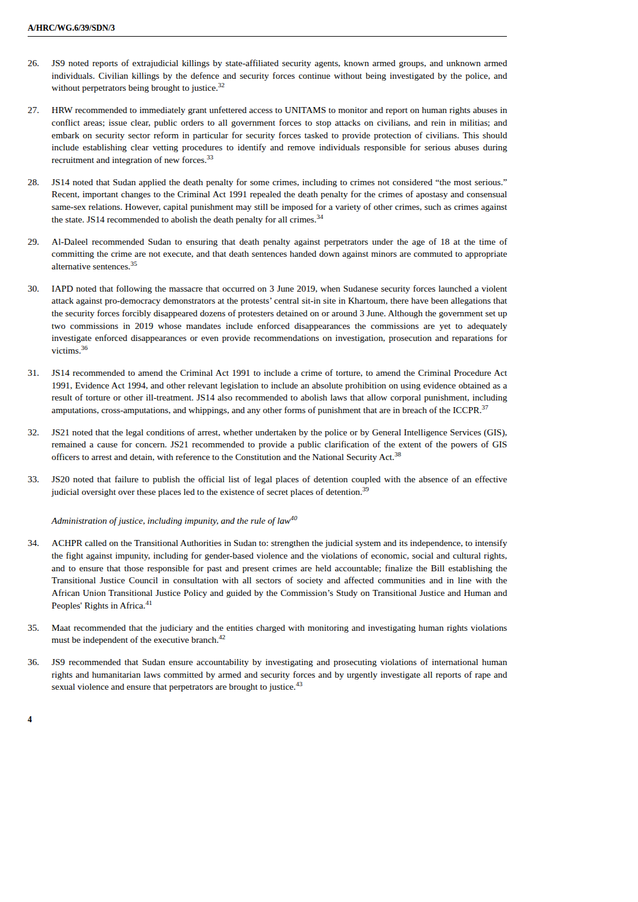A/HRC/WG.6/39/SDN/3
26.
JS9 noted reports of extrajudicial killings by state-affiliated security agents, known armed groups, and unknown armed individuals. Civilian killings by the defence and security forces continue without being investigated by the police, and without perpetrators being brought to justice.32
27.
HRW recommended to immediately grant unfettered access to UNITAMS to monitor and report on human rights abuses in conflict areas; issue clear, public orders to all government forces to stop attacks on civilians, and rein in militias; and embark on security sector reform in particular for security forces tasked to provide protection of civilians. This should include establishing clear vetting procedures to identify and remove individuals responsible for serious abuses during recruitment and integration of new forces.33
28.
JS14 noted that Sudan applied the death penalty for some crimes, including to crimes not considered “the most serious.” Recent, important changes to the Criminal Act 1991 repealed the death penalty for the crimes of apostasy and consensual same-sex relations. However, capital punishment may still be imposed for a variety of other crimes, such as crimes against the state. JS14 recommended to abolish the death penalty for all crimes.34
29.
Al-Daleel recommended Sudan to ensuring that death penalty against perpetrators under the age of 18 at the time of committing the crime are not execute, and that death sentences handed down against minors are commuted to appropriate alternative sentences.35
30.
IAPD noted that following the massacre that occurred on 3 June 2019, when Sudanese security forces launched a violent attack against pro-democracy demonstrators at the protests’ central sit-in site in Khartoum, there have been allegations that the security forces forcibly disappeared dozens of protesters detained on or around 3 June. Although the government set up two commissions in 2019 whose mandates include enforced disappearances the commissions are yet to adequately investigate enforced disappearances or even provide recommendations on investigation, prosecution and reparations for victims.36
31.
JS14 recommended to amend the Criminal Act 1991 to include a crime of torture, to amend the Criminal Procedure Act 1991, Evidence Act 1994, and other relevant legislation to include an absolute prohibition on using evidence obtained as a result of torture or other ill-treatment. JS14 also recommended to abolish laws that allow corporal punishment, including amputations, cross-amputations, and whippings, and any other forms of punishment that are in breach of the ICCPR.37
32.
JS21 noted that the legal conditions of arrest, whether undertaken by the police or by General Intelligence Services (GIS), remained a cause for concern. JS21 recommended to provide a public clarification of the extent of the powers of GIS officers to arrest and detain, with reference to the Constitution and the National Security Act.38
33.
JS20 noted that failure to publish the official list of legal places of detention coupled with the absence of an effective judicial oversight over these places led to the existence of secret places of detention.39
Administration of justice, including impunity, and the rule of law40
34.
ACHPR called on the Transitional Authorities in Sudan to: strengthen the judicial system and its independence, to intensify the fight against impunity, including for gender-based violence and the violations of economic, social and cultural rights, and to ensure that those responsible for past and present crimes are held accountable; finalize the Bill establishing the Transitional Justice Council in consultation with all sectors of society and affected communities and in line with the African Union Transitional Justice Policy and guided by the Commission’s Study on Transitional Justice and Human and Peoples' Rights in Africa.41
35.
Maat recommended that the judiciary and the entities charged with monitoring and investigating human rights violations must be independent of the executive branch.42
36.
JS9 recommended that Sudan ensure accountability by investigating and prosecuting violations of international human rights and humanitarian laws committed by armed and security forces and by urgently investigate all reports of rape and sexual violence and ensure that perpetrators are brought to justice.43
4